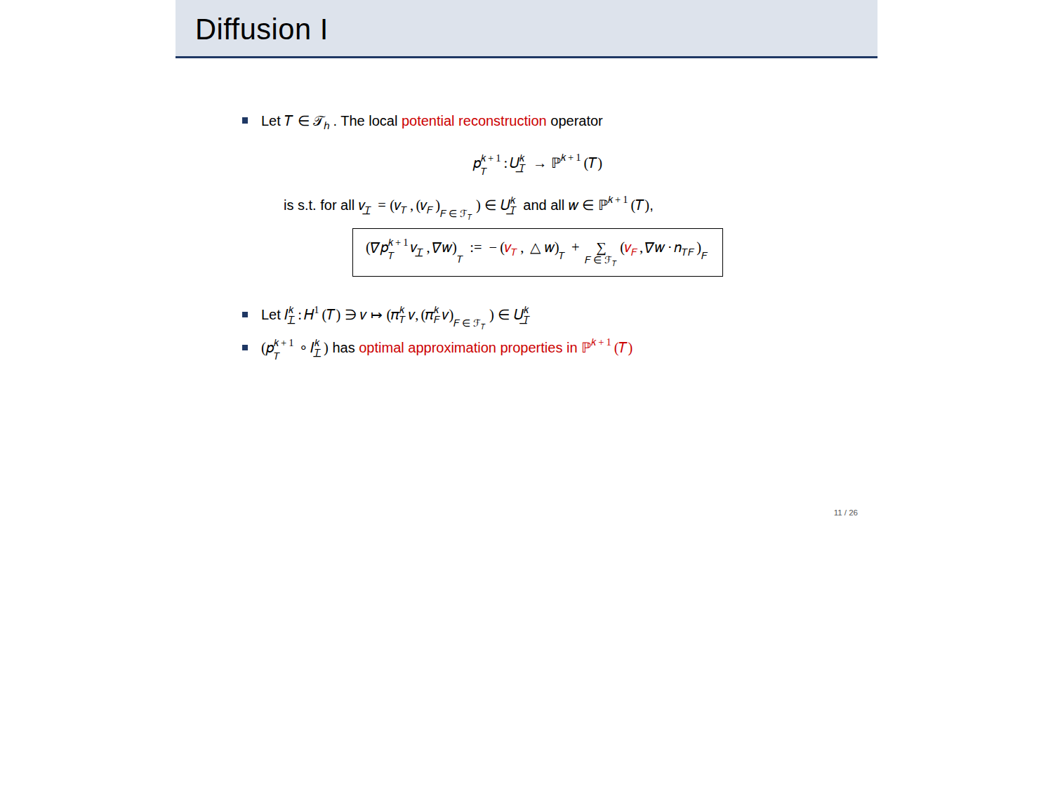Diffusion I
Let T∈𝒯h. The local potential reconstruction operator
pTk+1 : UTk_ → ℙk+1 (T)
is s.t. for all vT_ = (vT, (vF)F∈ℱT ) ∈ UTk_ and all w∈ℙk+1(T) ,
( ∇ pTk+1 vT_ , ∇w ) T := − ( vT , △w ) T + ∑ F∈ℱT ( vF , ∇w ⋅ nTF ) F
Let ITk_ : H1(T) ∋ v ↦ ( πTkv , (πFkv)F∈ℱT ) ∈ UTk_
( pTk+1 ∘ ITk_ ) has optimal approximation properties in ℙk+1(T)
11 / 26